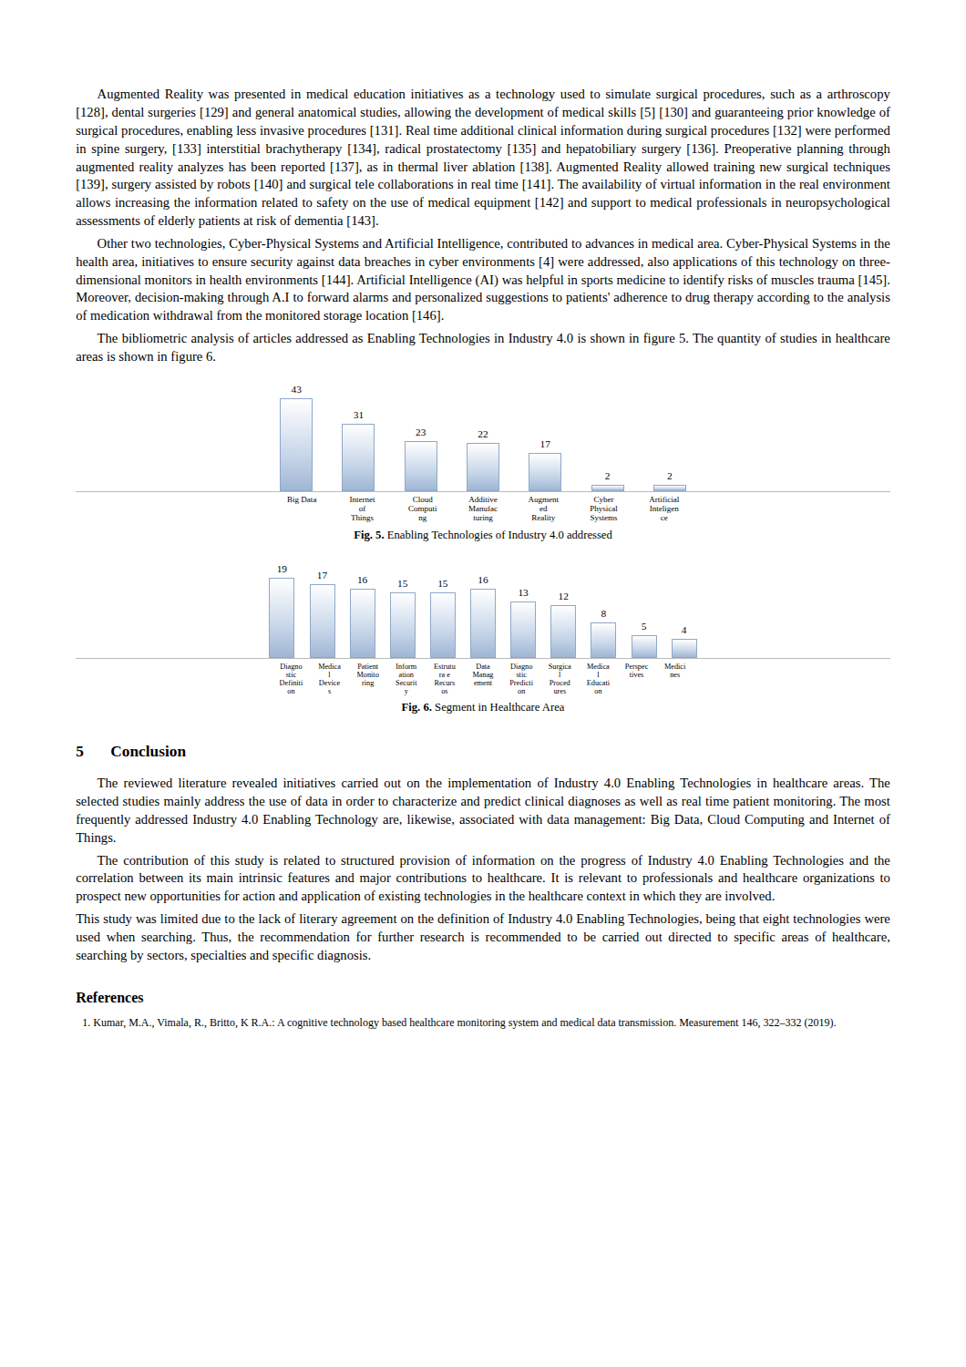Augmented Reality was presented in medical education initiatives as a technology used to simulate surgical procedures, such as a arthroscopy [128], dental surgeries [129] and general anatomical studies, allowing the development of medical skills [5] [130] and guaranteeing prior knowledge of surgical procedures, enabling less invasive procedures [131]. Real time additional clinical information during surgical procedures [132] were performed in spine surgery, [133] interstitial brachytherapy [134], radical prostatectomy [135] and hepatobiliary surgery [136]. Preoperative planning through augmented reality analyzes has been reported [137], as in thermal liver ablation [138]. Augmented Reality allowed training new surgical techniques [139], surgery assisted by robots [140] and surgical tele collaborations in real time [141]. The availability of virtual information in the real environment allows increasing the information related to safety on the use of medical equipment [142] and support to medical professionals in neuropsychological assessments of elderly patients at risk of dementia [143].
Other two technologies, Cyber-Physical Systems and Artificial Intelligence, contributed to advances in medical area. Cyber-Physical Systems in the health area, initiatives to ensure security against data breaches in cyber environments [4] were addressed, also applications of this technology on three-dimensional monitors in health environments [144]. Artificial Intelligence (AI) was helpful in sports medicine to identify risks of muscles trauma [145]. Moreover, decision-making through A.I to forward alarms and personalized suggestions to patients' adherence to drug therapy according to the analysis of medication withdrawal from the monitored storage location [146].
The bibliometric analysis of articles addressed as Enabling Technologies in Industry 4.0 is shown in figure 5. The quantity of studies in healthcare areas is shown in figure 6.
43
31
23
22
17
2
2
Big Data
Internet of Things
Cloud Computing
Additive Manufacturing
Augmented Reality
Cyber Physical Systems
Artificial Inteligence
Fig. 5. Enabling Technologies of Industry 4.0 addressed
19
17
16
15
15
16
13
12
8
5
4
Diagnostic Definition
Medical Devices
Patient Monitoring
Information Security
Estrutura e Recursos
Data Management
Diagnostic Prediction
Surgical Procedures
Medical Education
Perspectives
Medicines
Fig. 6. Segment in Healthcare Area
5 Conclusion
The reviewed literature revealed initiatives carried out on the implementation of Industry 4.0 Enabling Technologies in healthcare areas. The selected studies mainly address the use of data in order to characterize and predict clinical diagnoses as well as real time patient monitoring. The most frequently addressed Industry 4.0 Enabling Technology are, likewise, associated with data management: Big Data, Cloud Computing and Internet of Things.
The contribution of this study is related to structured provision of information on the progress of Industry 4.0 Enabling Technologies and the correlation between its main intrinsic features and major contributions to healthcare. It is relevant to professionals and healthcare organizations to prospect new opportunities for action and application of existing technologies in the healthcare context in which they are involved.
This study was limited due to the lack of literary agreement on the definition of Industry 4.0 Enabling Technologies, being that eight technologies were used when searching. Thus, the recommendation for further research is recommended to be carried out directed to specific areas of healthcare, searching by sectors, specialties and specific diagnosis.
References
Kumar, M.A., Vimala, R., Britto, K R.A.: A cognitive technology based healthcare monitoring system and medical data transmission. Measurement 146, 322–332 (2019).